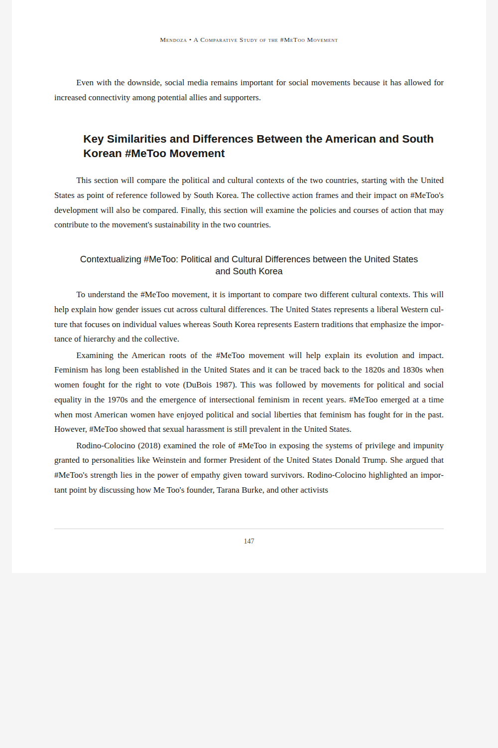Mendoza • A Comparative Study of the #MeToo Movement
Even with the downside, social media remains important for social movements because it has allowed for increased connectivity among potential allies and supporters.
Key Similarities and Differences Between the American and South Korean #MeToo Movement
This section will compare the political and cultural contexts of the two countries, starting with the United States as point of reference followed by South Korea. The collective action frames and their impact on #MeToo's development will also be compared. Finally, this section will examine the policies and courses of action that may contribute to the movement's sustainability in the two countries.
Contextualizing #MeToo: Political and Cultural Differences between the United States and South Korea
To understand the #MeToo movement, it is important to compare two different cultural contexts. This will help explain how gender issues cut across cultural differences. The United States represents a liberal Western culture that focuses on individual values whereas South Korea represents Eastern traditions that emphasize the importance of hierarchy and the collective.
Examining the American roots of the #MeToo movement will help explain its evolution and impact. Feminism has long been established in the United States and it can be traced back to the 1820s and 1830s when women fought for the right to vote (DuBois 1987). This was followed by movements for political and social equality in the 1970s and the emergence of intersectional feminism in recent years. #MeToo emerged at a time when most American women have enjoyed political and social liberties that feminism has fought for in the past. However, #MeToo showed that sexual harassment is still prevalent in the United States.
Rodino-Colocino (2018) examined the role of #MeToo in exposing the systems of privilege and impunity granted to personalities like Weinstein and former President of the United States Donald Trump. She argued that #MeToo's strength lies in the power of empathy given toward survivors. Rodino-Colocino highlighted an important point by discussing how Me Too's founder, Tarana Burke, and other activists
147